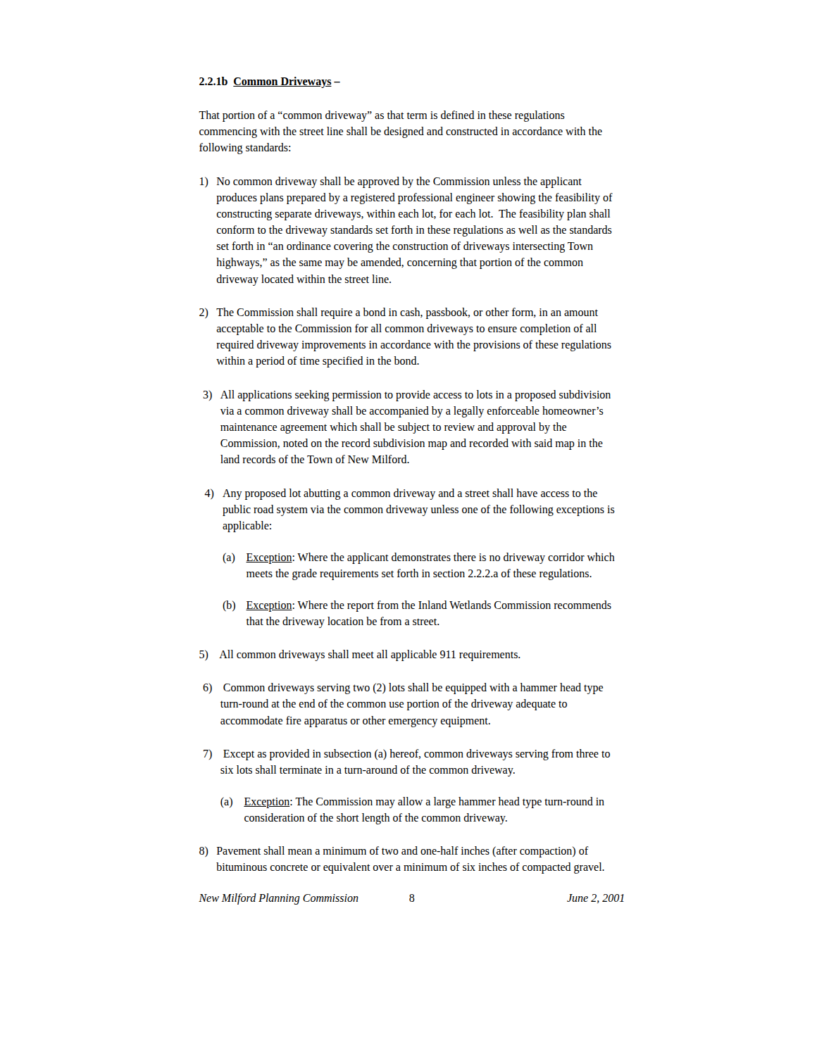2.2.1b Common Driveways –
That portion of a “common driveway” as that term is defined in these regulations commencing with the street line shall be designed and constructed in accordance with the following standards:
1) No common driveway shall be approved by the Commission unless the applicant produces plans prepared by a registered professional engineer showing the feasibility of constructing separate driveways, within each lot, for each lot. The feasibility plan shall conform to the driveway standards set forth in these regulations as well as the standards set forth in “an ordinance covering the construction of driveways intersecting Town highways,” as the same may be amended, concerning that portion of the common driveway located within the street line.
2) The Commission shall require a bond in cash, passbook, or other form, in an amount acceptable to the Commission for all common driveways to ensure completion of all required driveway improvements in accordance with the provisions of these regulations within a period of time specified in the bond.
3) All applications seeking permission to provide access to lots in a proposed subdivision via a common driveway shall be accompanied by a legally enforceable homeowner’s maintenance agreement which shall be subject to review and approval by the Commission, noted on the record subdivision map and recorded with said map in the land records of the Town of New Milford.
4) Any proposed lot abutting a common driveway and a street shall have access to the public road system via the common driveway unless one of the following exceptions is applicable:
(a) Exception: Where the applicant demonstrates there is no driveway corridor which meets the grade requirements set forth in section 2.2.2.a of these regulations.
(b) Exception: Where the report from the Inland Wetlands Commission recommends that the driveway location be from a street.
5) All common driveways shall meet all applicable 911 requirements.
6) Common driveways serving two (2) lots shall be equipped with a hammer head type turn-round at the end of the common use portion of the driveway adequate to accommodate fire apparatus or other emergency equipment.
7) Except as provided in subsection (a) hereof, common driveways serving from three to six lots shall terminate in a turn-around of the common driveway.
(a) Exception: The Commission may allow a large hammer head type turn-round in consideration of the short length of the common driveway.
8) Pavement shall mean a minimum of two and one-half inches (after compaction) of bituminous concrete or equivalent over a minimum of six inches of compacted gravel.
| New Milford Planning Commission | 8 | June 2, 2001 |